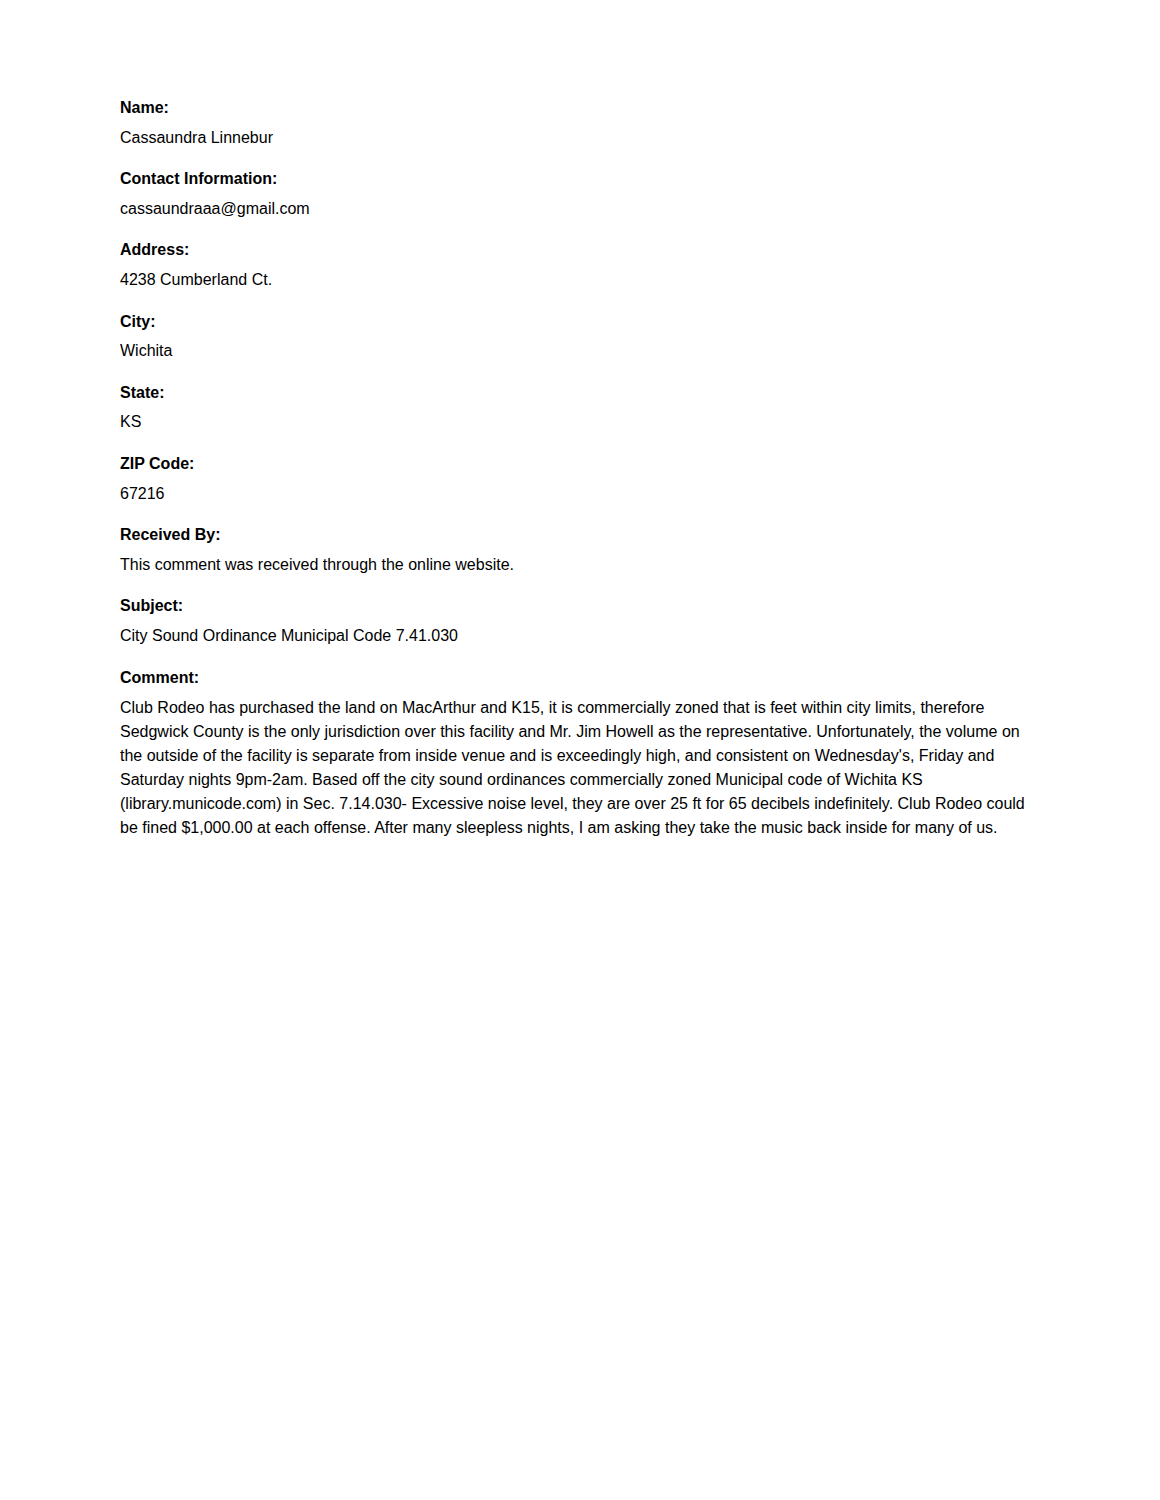Name:
Cassaundra Linnebur
Contact Information:
cassaundraaa@gmail.com
Address:
4238 Cumberland Ct.
City:
Wichita
State:
KS
ZIP Code:
67216
Received By:
This comment was received through the online website.
Subject:
City Sound Ordinance Municipal Code 7.41.030
Comment:
Club Rodeo has purchased the land on MacArthur and K15, it is commercially zoned that is feet within city limits, therefore Sedgwick County is the only jurisdiction over this facility and Mr. Jim Howell as the representative. Unfortunately, the volume on the outside of the facility is separate from inside venue and is exceedingly high, and consistent on Wednesday's, Friday and Saturday nights 9pm-2am. Based off the city sound ordinances commercially zoned Municipal code of Wichita KS (library.municode.com) in Sec. 7.14.030- Excessive noise level, they are over 25 ft for 65 decibels indefinitely. Club Rodeo could be fined $1,000.00 at each offense. After many sleepless nights, I am asking they take the music back inside for many of us.